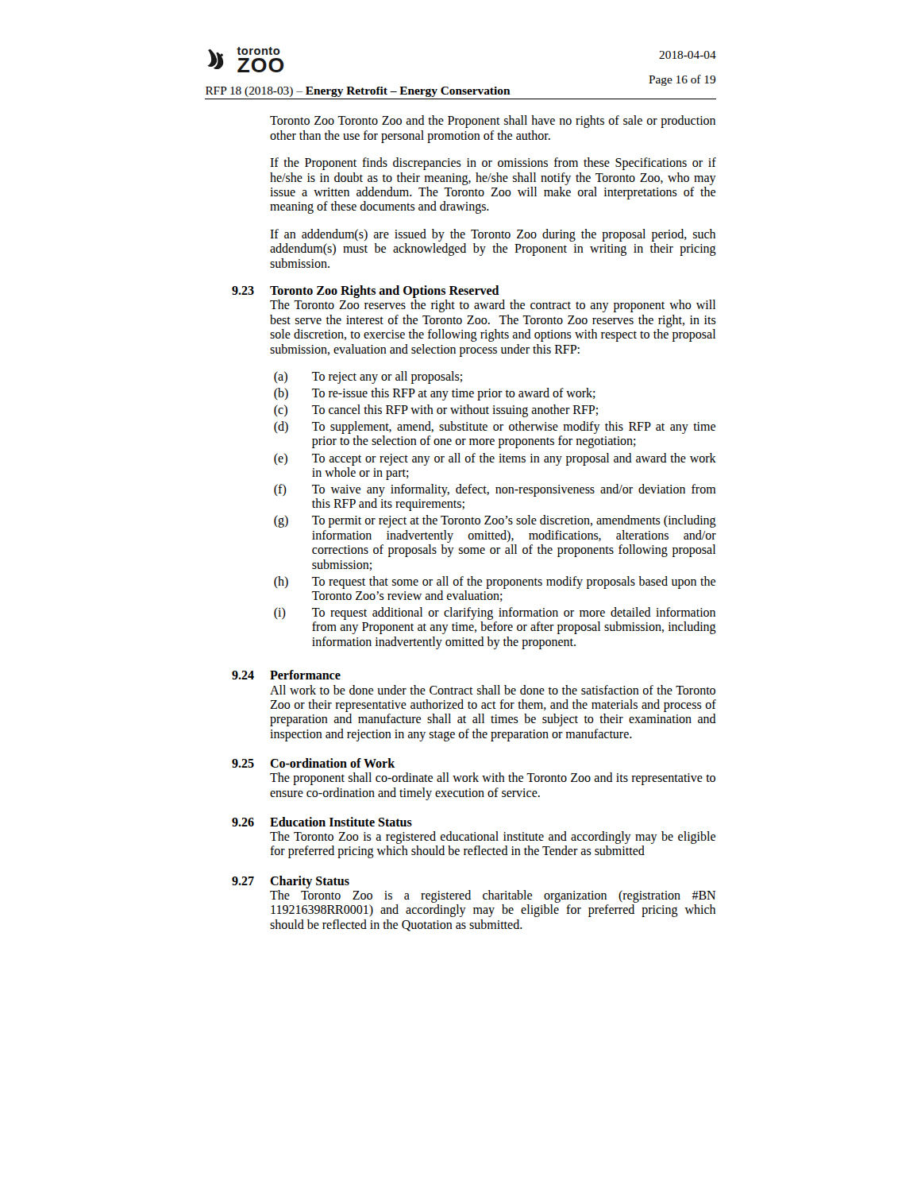toronto ZOO
RFP 18 (2018-03) – Energy Retrofit – Energy Conservation
2018-04-04
Page 16 of 19
Toronto Zoo Toronto Zoo and the Proponent shall have no rights of sale or production other than the use for personal promotion of the author.
If the Proponent finds discrepancies in or omissions from these Specifications or if he/she is in doubt as to their meaning, he/she shall notify the Toronto Zoo, who may issue a written addendum. The Toronto Zoo will make oral interpretations of the meaning of these documents and drawings.
If an addendum(s) are issued by the Toronto Zoo during the proposal period, such addendum(s) must be acknowledged by the Proponent in writing in their pricing submission.
9.23 Toronto Zoo Rights and Options Reserved
The Toronto Zoo reserves the right to award the contract to any proponent who will best serve the interest of the Toronto Zoo. The Toronto Zoo reserves the right, in its sole discretion, to exercise the following rights and options with respect to the proposal submission, evaluation and selection process under this RFP:
(a) To reject any or all proposals;
(b) To re-issue this RFP at any time prior to award of work;
(c) To cancel this RFP with or without issuing another RFP;
(d) To supplement, amend, substitute or otherwise modify this RFP at any time prior to the selection of one or more proponents for negotiation;
(e) To accept or reject any or all of the items in any proposal and award the work in whole or in part;
(f) To waive any informality, defect, non-responsiveness and/or deviation from this RFP and its requirements;
(g) To permit or reject at the Toronto Zoo’s sole discretion, amendments (including information inadvertently omitted), modifications, alterations and/or corrections of proposals by some or all of the proponents following proposal submission;
(h) To request that some or all of the proponents modify proposals based upon the Toronto Zoo’s review and evaluation;
(i) To request additional or clarifying information or more detailed information from any Proponent at any time, before or after proposal submission, including information inadvertently omitted by the proponent.
9.24 Performance
All work to be done under the Contract shall be done to the satisfaction of the Toronto Zoo or their representative authorized to act for them, and the materials and process of preparation and manufacture shall at all times be subject to their examination and inspection and rejection in any stage of the preparation or manufacture.
9.25 Co-ordination of Work
The proponent shall co-ordinate all work with the Toronto Zoo and its representative to ensure co-ordination and timely execution of service.
9.26 Education Institute Status
The Toronto Zoo is a registered educational institute and accordingly may be eligible for preferred pricing which should be reflected in the Tender as submitted
9.27 Charity Status
The Toronto Zoo is a registered charitable organization (registration #BN 119216398RR0001) and accordingly may be eligible for preferred pricing which should be reflected in the Quotation as submitted.